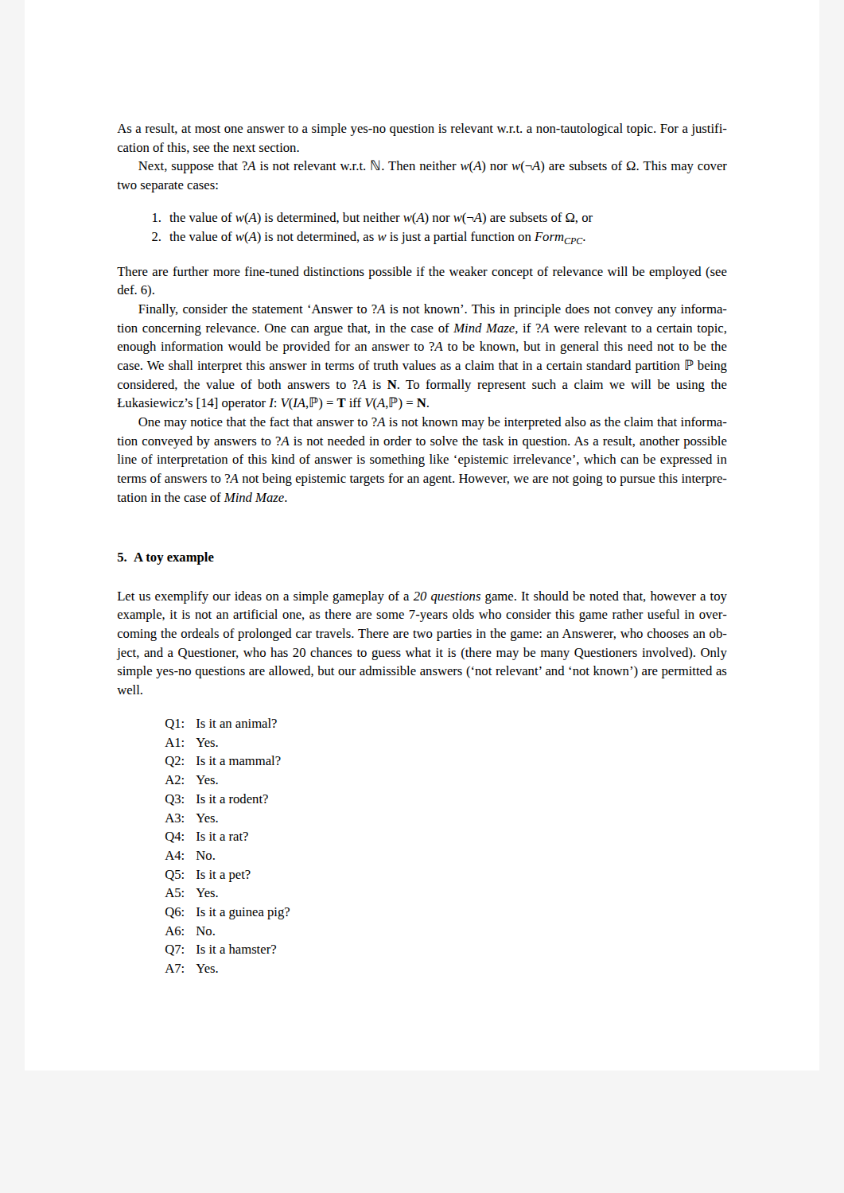As a result, at most one answer to a simple yes-no question is relevant w.r.t. a non-tautological topic. For a justification of this, see the next section.
Next, suppose that ?A is not relevant w.r.t. ℕ. Then neither w(A) nor w(¬A) are subsets of Ω. This may cover two separate cases:
the value of w(A) is determined, but neither w(A) nor w(¬A) are subsets of Ω, or
the value of w(A) is not determined, as w is just a partial function on FormCPC.
There are further more fine-tuned distinctions possible if the weaker concept of relevance will be employed (see def. 6).
Finally, consider the statement ‘Answer to ?A is not known’. This in principle does not convey any information concerning relevance. One can argue that, in the case of Mind Maze, if ?A were relevant to a certain topic, enough information would be provided for an answer to ?A to be known, but in general this need not to be the case. We shall interpret this answer in terms of truth values as a claim that in a certain standard partition ℙ being considered, the value of both answers to ?A is N. To formally represent such a claim we will be using the Łukasiewicz’s [14] operator I: V(IA,ℙ) = T iff V(A,ℙ) = N.
One may notice that the fact that answer to ?A is not known may be interpreted also as the claim that information conveyed by answers to ?A is not needed in order to solve the task in question. As a result, another possible line of interpretation of this kind of answer is something like ‘epistemic irrelevance’, which can be expressed in terms of answers to ?A not being epistemic targets for an agent. However, we are not going to pursue this interpretation in the case of Mind Maze.
5. A toy example
Let us exemplify our ideas on a simple gameplay of a 20 questions game. It should be noted that, however a toy example, it is not an artificial one, as there are some 7-years olds who consider this game rather useful in overcoming the ordeals of prolonged car travels. There are two parties in the game: an Answerer, who chooses an object, and a Questioner, who has 20 chances to guess what it is (there may be many Questioners involved). Only simple yes-no questions are allowed, but our admissible answers (‘not relevant’ and ‘not known’) are permitted as well.
| Q1: | Is it an animal? |
| A1: | Yes. |
| Q2: | Is it a mammal? |
| A2: | Yes. |
| Q3: | Is it a rodent? |
| A3: | Yes. |
| Q4: | Is it a rat? |
| A4: | No. |
| Q5: | Is it a pet? |
| A5: | Yes. |
| Q6: | Is it a guinea pig? |
| A6: | No. |
| Q7: | Is it a hamster? |
| A7: | Yes. |